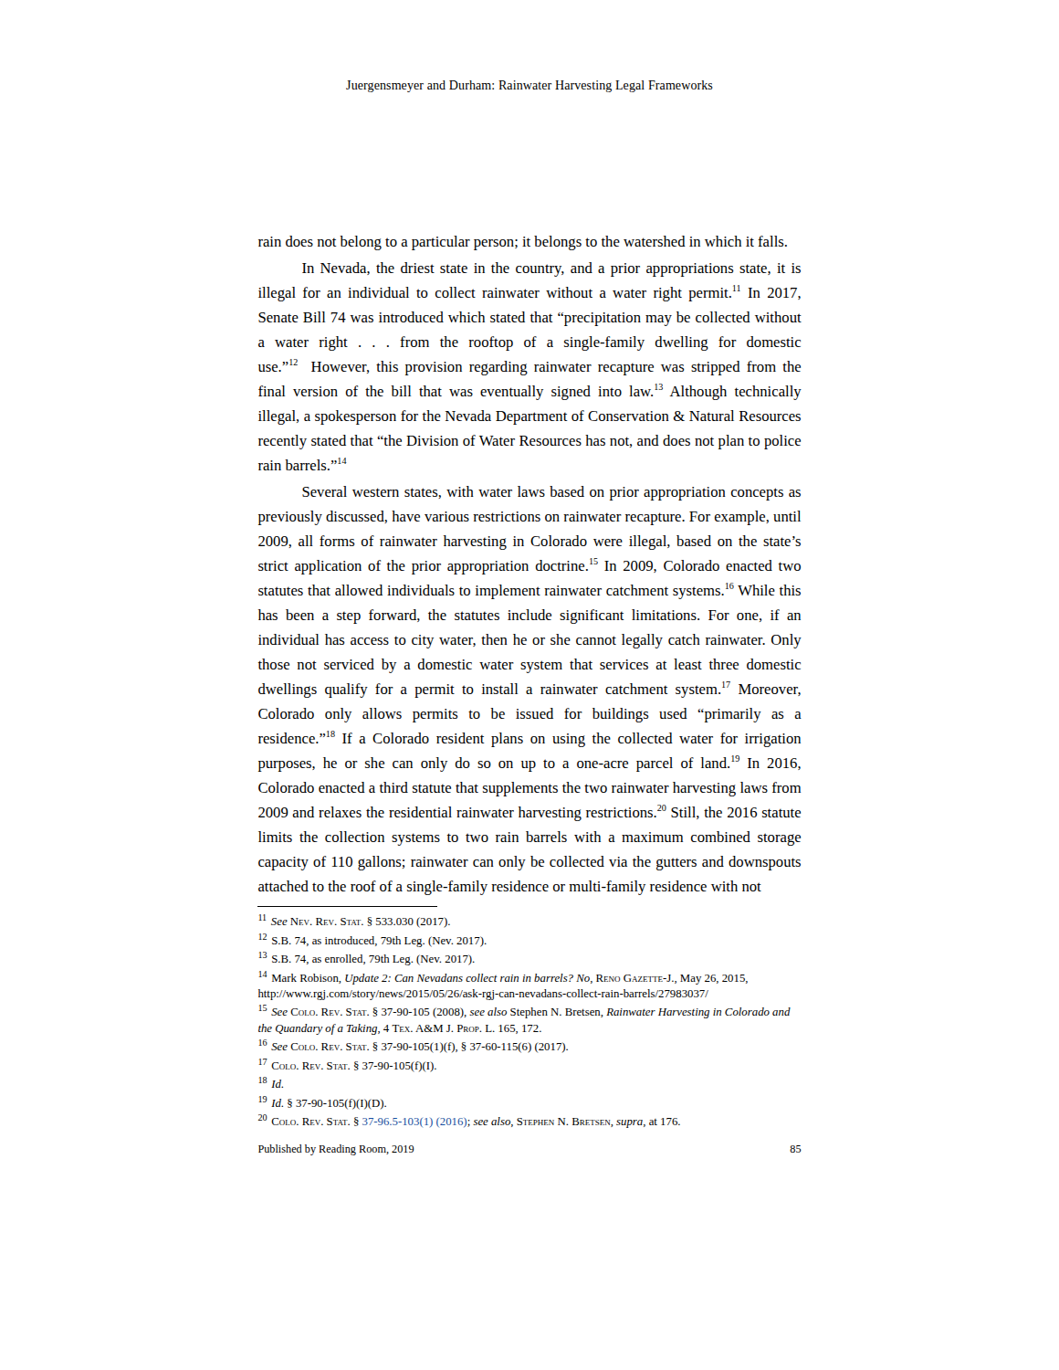Juergensmeyer and Durham: Rainwater Harvesting Legal Frameworks
rain does not belong to a particular person; it belongs to the watershed in which it falls.
In Nevada, the driest state in the country, and a prior appropriations state, it is illegal for an individual to collect rainwater without a water right permit.11 In 2017, Senate Bill 74 was introduced which stated that “precipitation may be collected without a water right . . . from the rooftop of a single-family dwelling for domestic use.”12 However, this provision regarding rainwater recapture was stripped from the final version of the bill that was eventually signed into law.13 Although technically illegal, a spokesperson for the Nevada Department of Conservation & Natural Resources recently stated that “the Division of Water Resources has not, and does not plan to police rain barrels.”14
Several western states, with water laws based on prior appropriation concepts as previously discussed, have various restrictions on rainwater recapture. For example, until 2009, all forms of rainwater harvesting in Colorado were illegal, based on the state’s strict application of the prior appropriation doctrine.15 In 2009, Colorado enacted two statutes that allowed individuals to implement rainwater catchment systems.16 While this has been a step forward, the statutes include significant limitations. For one, if an individual has access to city water, then he or she cannot legally catch rainwater. Only those not serviced by a domestic water system that services at least three domestic dwellings qualify for a permit to install a rainwater catchment system.17 Moreover, Colorado only allows permits to be issued for buildings used “primarily as a residence.”18 If a Colorado resident plans on using the collected water for irrigation purposes, he or she can only do so on up to a one-acre parcel of land.19 In 2016, Colorado enacted a third statute that supplements the two rainwater harvesting laws from 2009 and relaxes the residential rainwater harvesting restrictions.20 Still, the 2016 statute limits the collection systems to two rain barrels with a maximum combined storage capacity of 110 gallons; rainwater can only be collected via the gutters and downspouts attached to the roof of a single-family residence or multi-family residence with not
11 See Nev. Rev. Stat. § 533.030 (2017).
12 S.B. 74, as introduced, 79th Leg. (Nev. 2017).
13 S.B. 74, as enrolled, 79th Leg. (Nev. 2017).
14 Mark Robison, Update 2: Can Nevadans collect rain in barrels? No, Reno Gazette-J., May 26, 2015, http://www.rgj.com/story/news/2015/05/26/ask-rgj-can-nevadans-collect-rain-barrels/27983037/
15 See Colo. Rev. Stat. § 37-90-105 (2008), see also Stephen N. Bretsen, Rainwater Harvesting in Colorado and the Quandary of a Taking, 4 Tex. A&M J. Prop. L. 165, 172.
16 See Colo. Rev. Stat. § 37-90-105(1)(f), § 37-60-115(6) (2017).
17 Colo. Rev. Stat. § 37-90-105(f)(I).
18 Id.
19 Id. § 37-90-105(f)(I)(D).
20 Colo. Rev. Stat. § 37-96.5-103(1) (2016); see also, Stephen N. Bretsen, supra, at 176.
Published by Reading Room, 2019 85